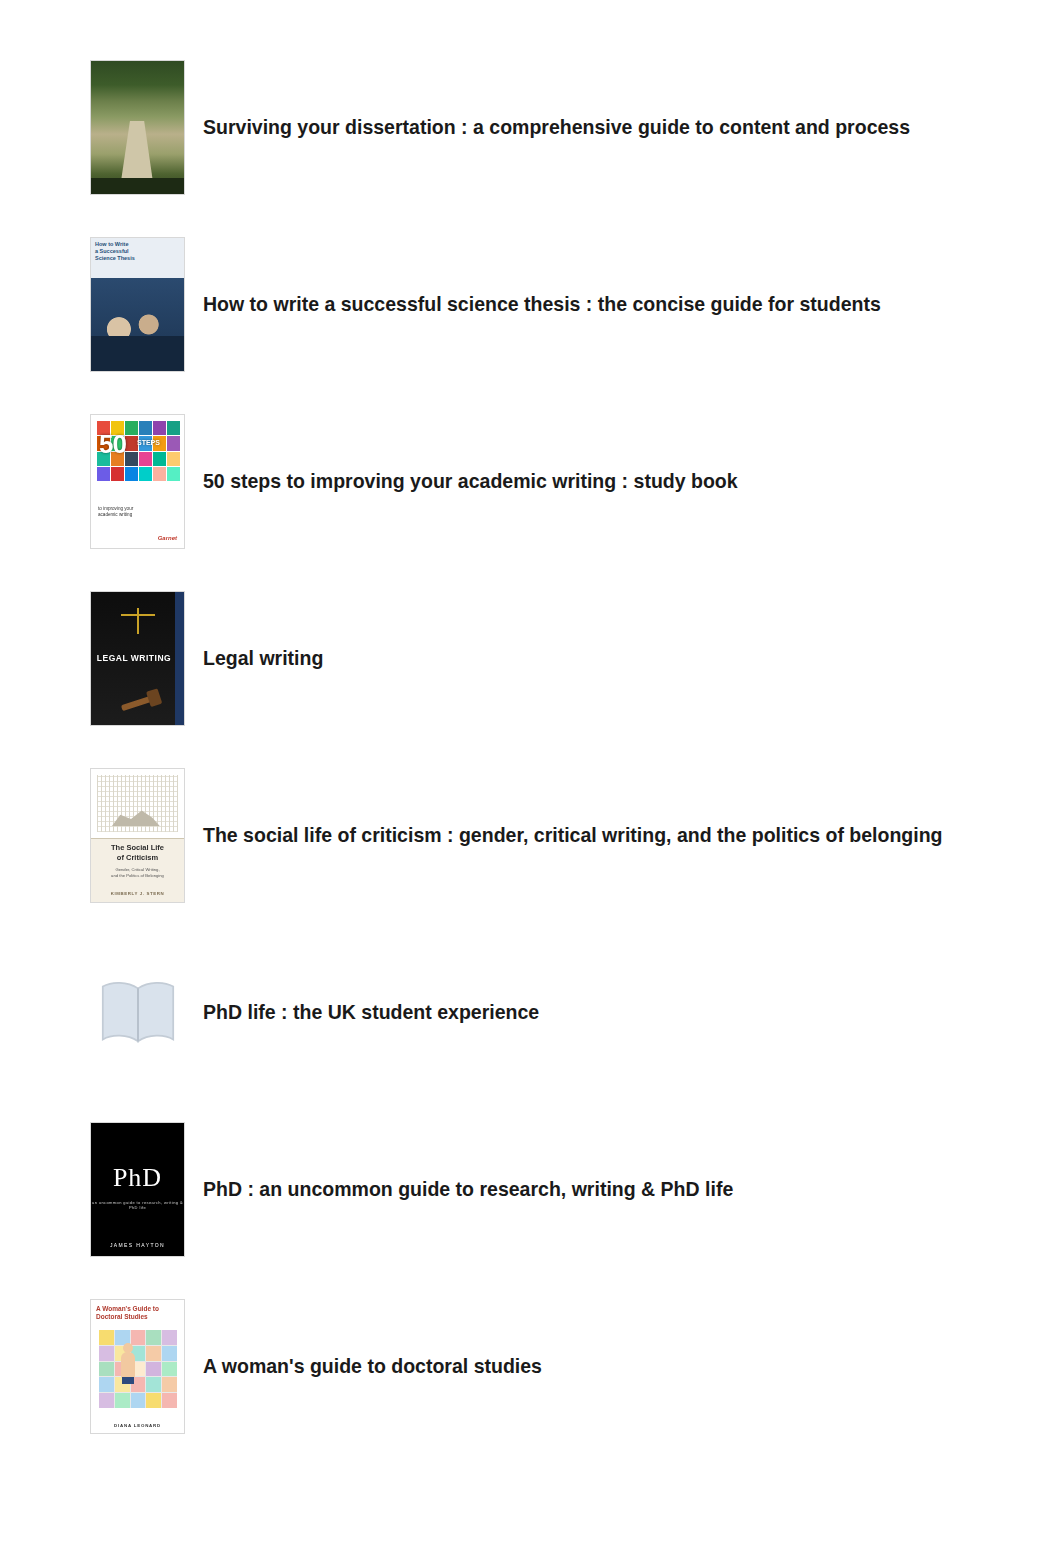Surviving your dissertation : a comprehensive guide to content and process
How to Write
a Successful
Science Thesis
How to write a successful science thesis : the concise guide for students
50
STEPS
to improving your
academic writing
Garnet
50 steps to improving your academic writing : study book
LEGAL WRITING
Legal writing
The Social Life
of Criticism
Gender, Critical Writing,
and the Politics of Belonging
KIMBERLY J. STERN
The social life of criticism : gender, critical writing, and the politics of belonging
PhD life : the UK student experience
PhD
an uncommon guide to research, writing & PhD life
JAMES HAYTON
PhD : an uncommon guide to research, writing & PhD life
A Woman's Guide to
Doctoral Studies
DIANA LEONARD
A woman's guide to doctoral studies